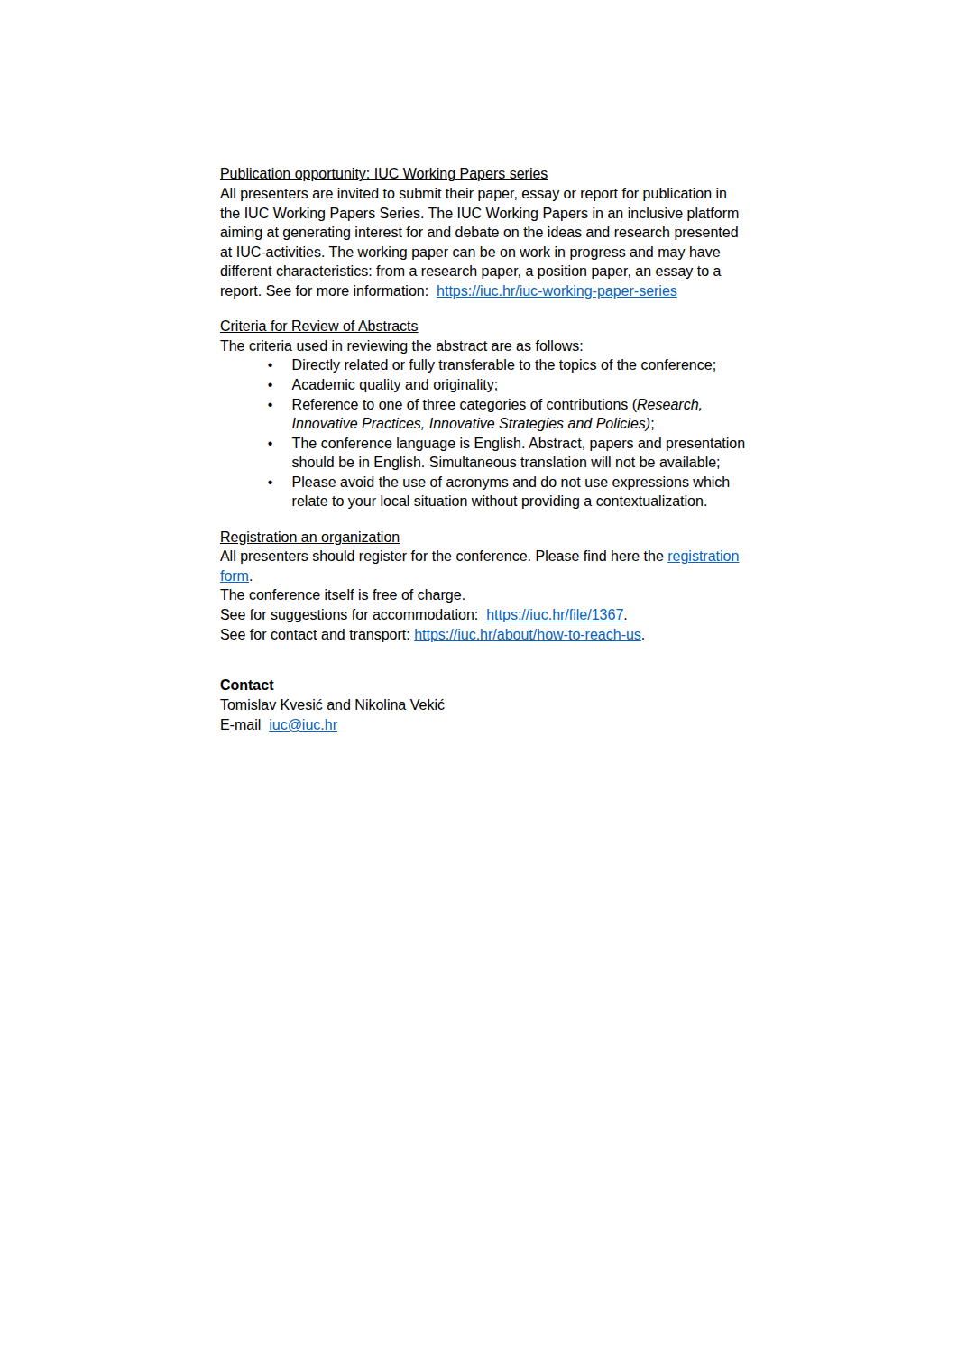Publication opportunity: IUC Working Papers series
All presenters are invited to submit their paper, essay or report for publication in the IUC Working Papers Series. The IUC Working Papers in an inclusive platform aiming at generating interest for and debate on the ideas and research presented at IUC-activities. The working paper can be on work in progress and may have different characteristics: from a research paper, a position paper, an essay to a report. See for more information: https://iuc.hr/iuc-working-paper-series
Criteria for Review of Abstracts
The criteria used in reviewing the abstract are as follows:
Directly related or fully transferable to the topics of the conference;
Academic quality and originality;
Reference to one of three categories of contributions (Research, Innovative Practices, Innovative Strategies and Policies);
The conference language is English. Abstract, papers and presentation should be in English. Simultaneous translation will not be available;
Please avoid the use of acronyms and do not use expressions which relate to your local situation without providing a contextualization.
Registration an organization
All presenters should register for the conference. Please find here the registration form.
The conference itself is free of charge.
See for suggestions for accommodation: https://iuc.hr/file/1367.
See for contact and transport: https://iuc.hr/about/how-to-reach-us.
Contact
Tomislav Kvesić and Nikolina Vekić
E-mail iuc@iuc.hr